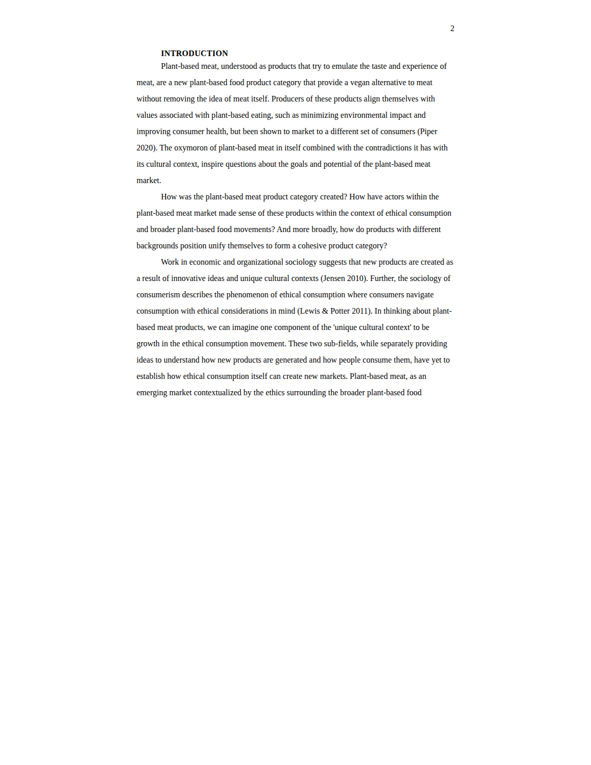2
INTRODUCTION
Plant-based meat, understood as products that try to emulate the taste and experience of meat, are a new plant-based food product category that provide a vegan alternative to meat without removing the idea of meat itself. Producers of these products align themselves with values associated with plant-based eating, such as minimizing environmental impact and improving consumer health, but been shown to market to a different set of consumers (Piper 2020). The oxymoron of plant-based meat in itself combined with the contradictions it has with its cultural context, inspire questions about the goals and potential of the plant-based meat market.
How was the plant-based meat product category created? How have actors within the plant-based meat market made sense of these products within the context of ethical consumption and broader plant-based food movements? And more broadly, how do products with different backgrounds position unify themselves to form a cohesive product category?
Work in economic and organizational sociology suggests that new products are created as a result of innovative ideas and unique cultural contexts (Jensen 2010). Further, the sociology of consumerism describes the phenomenon of ethical consumption where consumers navigate consumption with ethical considerations in mind (Lewis & Potter 2011). In thinking about plant-based meat products, we can imagine one component of the 'unique cultural context' to be growth in the ethical consumption movement. These two sub-fields, while separately providing ideas to understand how new products are generated and how people consume them, have yet to establish how ethical consumption itself can create new markets. Plant-based meat, as an emerging market contextualized by the ethics surrounding the broader plant-based food